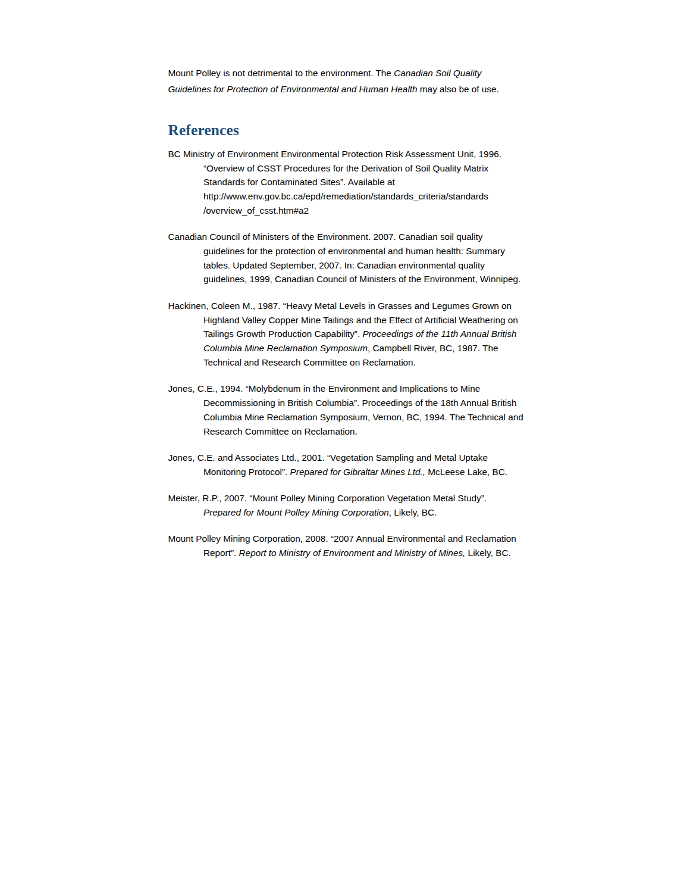Mount Polley is not detrimental to the environment. The Canadian Soil Quality Guidelines for Protection of Environmental and Human Health may also be of use.
References
BC Ministry of Environment Environmental Protection Risk Assessment Unit, 1996. “Overview of CSST Procedures for the Derivation of Soil Quality Matrix Standards for Contaminated Sites”. Available at http://www.env.gov.bc.ca/epd/remediation/standards_criteria/standards /overview_of_csst.htm#a2
Canadian Council of Ministers of the Environment. 2007. Canadian soil quality guidelines for the protection of environmental and human health: Summary tables. Updated September, 2007. In: Canadian environmental quality guidelines, 1999, Canadian Council of Ministers of the Environment, Winnipeg.
Hackinen, Coleen M., 1987. “Heavy Metal Levels in Grasses and Legumes Grown on Highland Valley Copper Mine Tailings and the Effect of Artificial Weathering on Tailings Growth Production Capability”. Proceedings of the 11th Annual British Columbia Mine Reclamation Symposium, Campbell River, BC, 1987. The Technical and Research Committee on Reclamation.
Jones, C.E., 1994. “Molybdenum in the Environment and Implications to Mine Decommissioning in British Columbia”. Proceedings of the 18th Annual British Columbia Mine Reclamation Symposium, Vernon, BC, 1994. The Technical and Research Committee on Reclamation.
Jones, C.E. and Associates Ltd., 2001. “Vegetation Sampling and Metal Uptake Monitoring Protocol”. Prepared for Gibraltar Mines Ltd., McLeese Lake, BC.
Meister, R.P., 2007. “Mount Polley Mining Corporation Vegetation Metal Study”. Prepared for Mount Polley Mining Corporation, Likely, BC.
Mount Polley Mining Corporation, 2008. “2007 Annual Environmental and Reclamation Report”. Report to Ministry of Environment and Ministry of Mines, Likely, BC.